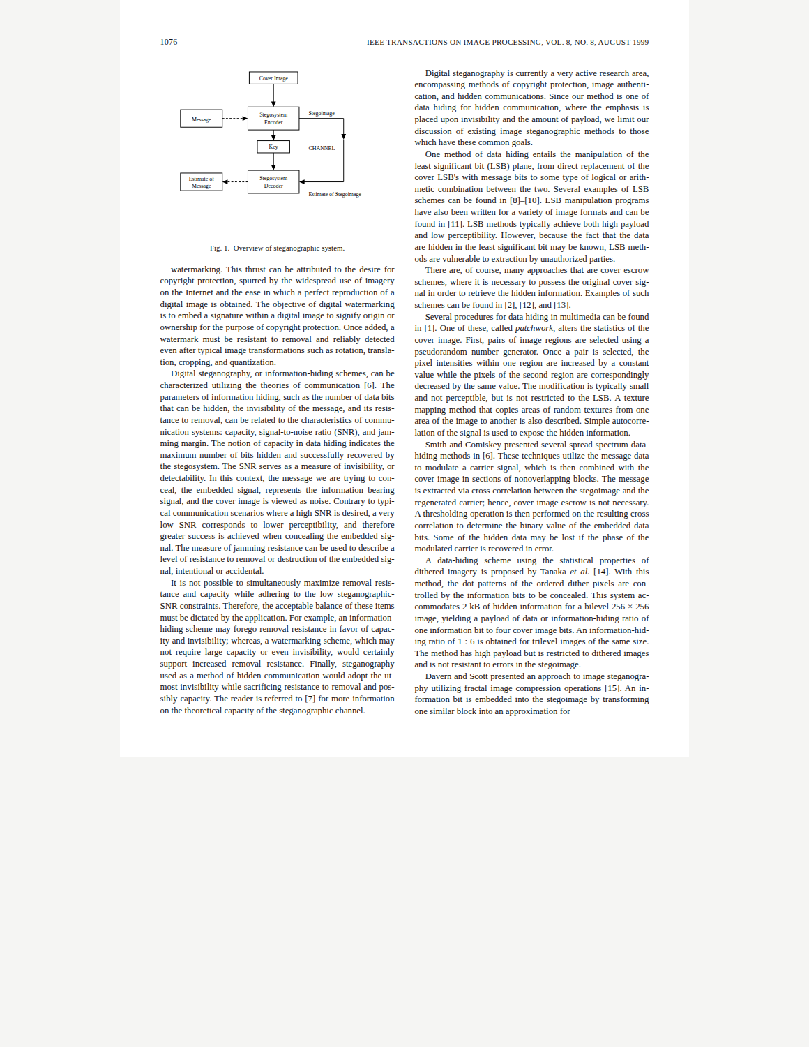1076 IEEE Transactions on Image Processing, Vol. 8, No. 8, August 1999
Cover Image Message Stegosystem Encoder Stegoimage Key CHANNEL Stegosystem Decoder Estimate of Message Estimate of Stegoimage
Fig. 1. Overview of steganographic system.
watermarking. This thrust can be attributed to the desire for copyright protection, spurred by the widespread use of imagery on the Internet and the ease in which a perfect reproduction of a digital image is obtained. The objective of digital watermarking is to embed a signature within a digital image to signify origin or ownership for the purpose of copyright protection. Once added, a watermark must be resistant to removal and reliably detected even after typical image transformations such as rotation, translation, cropping, and quantization.
Digital steganography, or information-hiding schemes, can be characterized utilizing the theories of communication [6]. The parameters of information hiding, such as the number of data bits that can be hidden, the invisibility of the message, and its resistance to removal, can be related to the characteristics of communication systems: capacity, signal-to-noise ratio (SNR), and jamming margin. The notion of capacity in data hiding indicates the maximum number of bits hidden and successfully recovered by the stegosystem. The SNR serves as a measure of invisibility, or detectability. In this context, the message we are trying to conceal, the embedded signal, represents the information bearing signal, and the cover image is viewed as noise. Contrary to typical communication scenarios where a high SNR is desired, a very low SNR corresponds to lower perceptibility, and therefore greater success is achieved when concealing the embedded signal. The measure of jamming resistance can be used to describe a level of resistance to removal or destruction of the embedded signal, intentional or accidental.
It is not possible to simultaneously maximize removal resistance and capacity while adhering to the low steganographic-SNR constraints. Therefore, the acceptable balance of these items must be dictated by the application. For example, an information-hiding scheme may forego removal resistance in favor of capacity and invisibility; whereas, a watermarking scheme, which may not require large capacity or even invisibility, would certainly support increased removal resistance. Finally, steganography used as a method of hidden communication would adopt the utmost invisibility while sacrificing resistance to removal and possibly capacity. The reader is referred to [7] for more information on the theoretical capacity of the steganographic channel.
Digital steganography is currently a very active research area, encompassing methods of copyright protection, image authentication, and hidden communications. Since our method is one of data hiding for hidden communication, where the emphasis is placed upon invisibility and the amount of payload, we limit our discussion of existing image steganographic methods to those which have these common goals.
One method of data hiding entails the manipulation of the least significant bit (LSB) plane, from direct replacement of the cover LSB's with message bits to some type of logical or arithmetic combination between the two. Several examples of LSB schemes can be found in [8]–[10]. LSB manipulation programs have also been written for a variety of image formats and can be found in [11]. LSB methods typically achieve both high payload and low perceptibility. However, because the fact that the data are hidden in the least significant bit may be known, LSB methods are vulnerable to extraction by unauthorized parties.
There are, of course, many approaches that are cover escrow schemes, where it is necessary to possess the original cover signal in order to retrieve the hidden information. Examples of such schemes can be found in [2], [12], and [13].
Several procedures for data hiding in multimedia can be found in [1]. One of these, called patchwork, alters the statistics of the cover image. First, pairs of image regions are selected using a pseudorandom number generator. Once a pair is selected, the pixel intensities within one region are increased by a constant value while the pixels of the second region are correspondingly decreased by the same value. The modification is typically small and not perceptible, but is not restricted to the LSB. A texture mapping method that copies areas of random textures from one area of the image to another is also described. Simple autocorrelation of the signal is used to expose the hidden information.
Smith and Comiskey presented several spread spectrum data-hiding methods in [6]. These techniques utilize the message data to modulate a carrier signal, which is then combined with the cover image in sections of nonoverlapping blocks. The message is extracted via cross correlation between the stegoimage and the regenerated carrier; hence, cover image escrow is not necessary. A thresholding operation is then performed on the resulting cross correlation to determine the binary value of the embedded data bits. Some of the hidden data may be lost if the phase of the modulated carrier is recovered in error.
A data-hiding scheme using the statistical properties of dithered imagery is proposed by Tanaka et al. [14]. With this method, the dot patterns of the ordered dither pixels are controlled by the information bits to be concealed. This system accommodates 2 kB of hidden information for a bilevel 256 × 256 image, yielding a payload of data or information-hiding ratio of one information bit to four cover image bits. An information-hiding ratio of 1 : 6 is obtained for trilevel images of the same size. The method has high payload but is restricted to dithered images and is not resistant to errors in the stegoimage.
Davern and Scott presented an approach to image steganography utilizing fractal image compression operations [15]. An information bit is embedded into the stegoimage by transforming one similar block into an approximation for